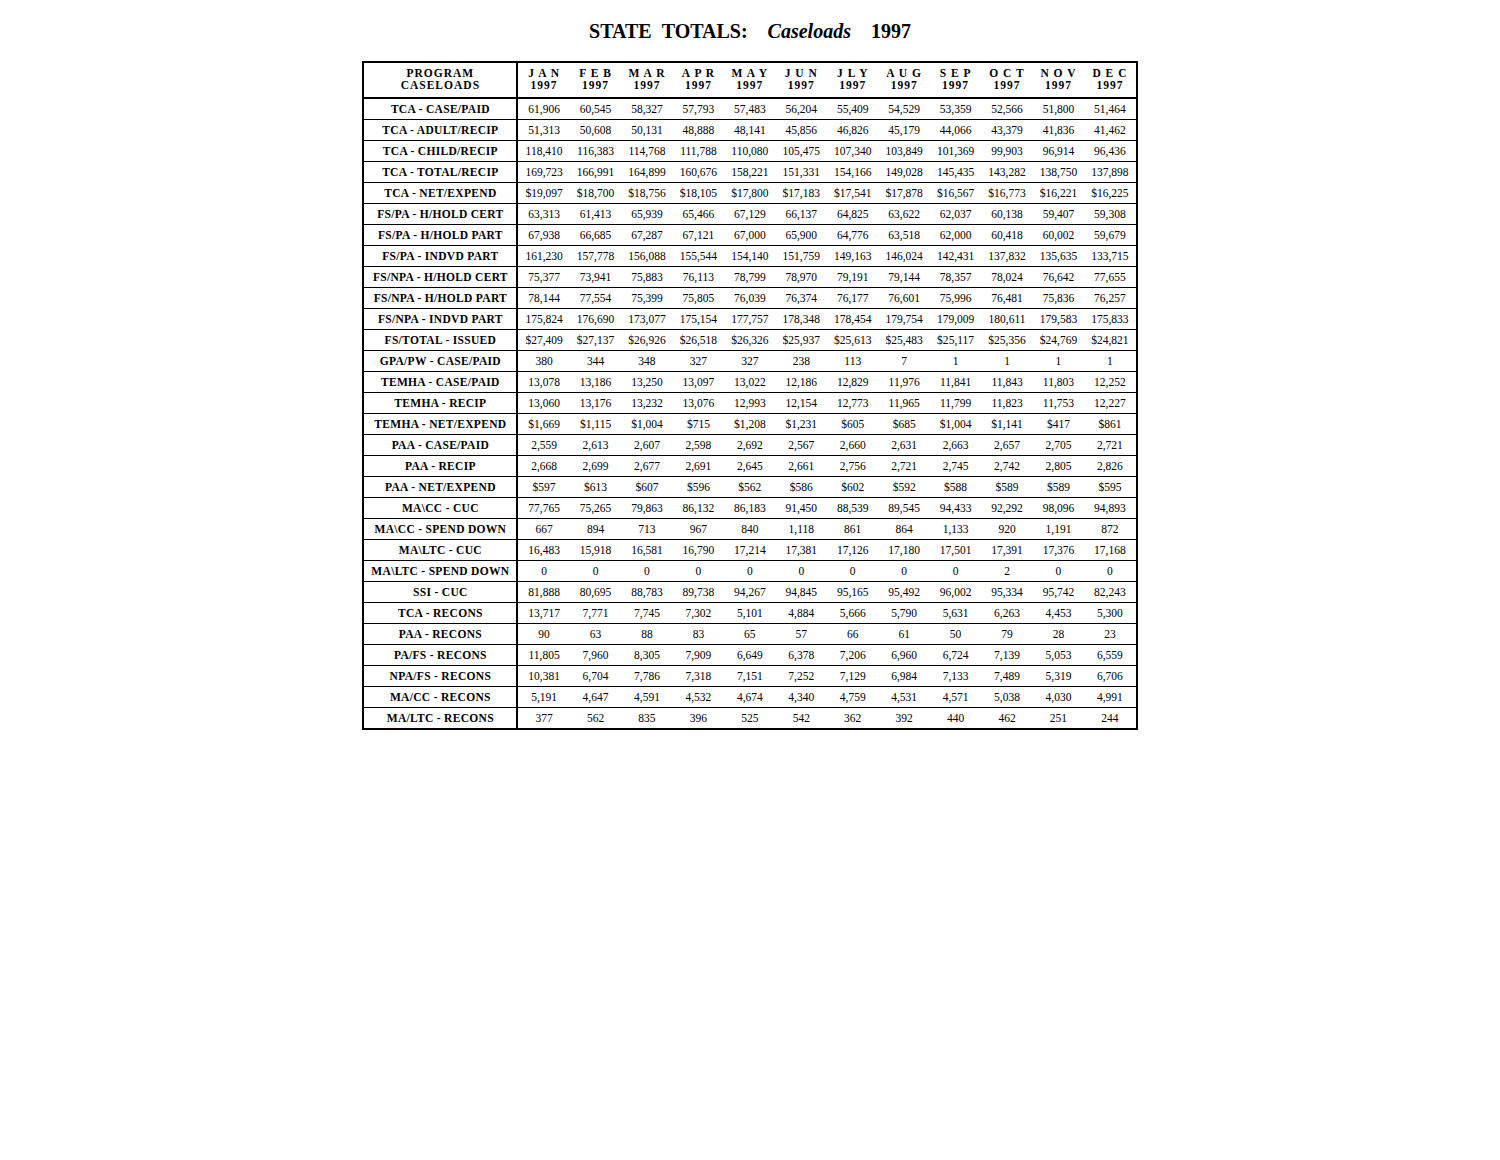STATE TOTALS: Caseloads 1997
| PROGRAM CASELOADS | J A N 1997 | F E B 1997 | M A R 1997 | A P R 1997 | M A Y 1997 | J U N 1997 | J L Y 1997 | A U G 1997 | S E P 1997 | O C T 1997 | N O V 1997 | D E C 1997 |
| --- | --- | --- | --- | --- | --- | --- | --- | --- | --- | --- | --- | --- |
| TCA - CASE/PAID | 61,906 | 60,545 | 58,327 | 57,793 | 57,483 | 56,204 | 55,409 | 54,529 | 53,359 | 52,566 | 51,800 | 51,464 |
| TCA - ADULT/RECIP | 51,313 | 50,608 | 50,131 | 48,888 | 48,141 | 45,856 | 46,826 | 45,179 | 44,066 | 43,379 | 41,836 | 41,462 |
| TCA - CHILD/RECIP | 118,410 | 116,383 | 114,768 | 111,788 | 110,080 | 105,475 | 107,340 | 103,849 | 101,369 | 99,903 | 96,914 | 96,436 |
| TCA - TOTAL/RECIP | 169,723 | 166,991 | 164,899 | 160,676 | 158,221 | 151,331 | 154,166 | 149,028 | 145,435 | 143,282 | 138,750 | 137,898 |
| TCA - NET/EXPEND | $19,097 | $18,700 | $18,756 | $18,105 | $17,800 | $17,183 | $17,541 | $17,878 | $16,567 | $16,773 | $16,221 | $16,225 |
| FS/PA - H/HOLD CERT | 63,313 | 61,413 | 65,939 | 65,466 | 67,129 | 66,137 | 64,825 | 63,622 | 62,037 | 60,138 | 59,407 | 59,308 |
| FS/PA - H/HOLD PART | 67,938 | 66,685 | 67,287 | 67,121 | 67,000 | 65,900 | 64,776 | 63,518 | 62,000 | 60,418 | 60,002 | 59,679 |
| FS/PA - INDVD PART | 161,230 | 157,778 | 156,088 | 155,544 | 154,140 | 151,759 | 149,163 | 146,024 | 142,431 | 137,832 | 135,635 | 133,715 |
| FS/NPA - H/HOLD CERT | 75,377 | 73,941 | 75,883 | 76,113 | 78,799 | 78,970 | 79,191 | 79,144 | 78,357 | 78,024 | 76,642 | 77,655 |
| FS/NPA - H/HOLD PART | 78,144 | 77,554 | 75,399 | 75,805 | 76,039 | 76,374 | 76,177 | 76,601 | 75,996 | 76,481 | 75,836 | 76,257 |
| FS/NPA - INDVD PART | 175,824 | 176,690 | 173,077 | 175,154 | 177,757 | 178,348 | 178,454 | 179,754 | 179,009 | 180,611 | 179,583 | 175,833 |
| FS/TOTAL - ISSUED | $27,409 | $27,137 | $26,926 | $26,518 | $26,326 | $25,937 | $25,613 | $25,483 | $25,117 | $25,356 | $24,769 | $24,821 |
| GPA/PW - CASE/PAID | 380 | 344 | 348 | 327 | 327 | 238 | 113 | 7 | 1 | 1 | 1 | 1 |
| TEMHA - CASE/PAID | 13,078 | 13,186 | 13,250 | 13,097 | 13,022 | 12,186 | 12,829 | 11,976 | 11,841 | 11,843 | 11,803 | 12,252 |
| TEMHA - RECIP | 13,060 | 13,176 | 13,232 | 13,076 | 12,993 | 12,154 | 12,773 | 11,965 | 11,799 | 11,823 | 11,753 | 12,227 |
| TEMHA - NET/EXPEND | $1,669 | $1,115 | $1,004 | $715 | $1,208 | $1,231 | $605 | $685 | $1,004 | $1,141 | $417 | $861 |
| PAA - CASE/PAID | 2,559 | 2,613 | 2,607 | 2,598 | 2,692 | 2,567 | 2,660 | 2,631 | 2,663 | 2,657 | 2,705 | 2,721 |
| PAA - RECIP | 2,668 | 2,699 | 2,677 | 2,691 | 2,645 | 2,661 | 2,756 | 2,721 | 2,745 | 2,742 | 2,805 | 2,826 |
| PAA - NET/EXPEND | $597 | $613 | $607 | $596 | $562 | $586 | $602 | $592 | $588 | $589 | $589 | $595 |
| MA\CC - CUC | 77,765 | 75,265 | 79,863 | 86,132 | 86,183 | 91,450 | 88,539 | 89,545 | 94,433 | 92,292 | 98,096 | 94,893 |
| MA\CC - SPEND DOWN | 667 | 894 | 713 | 967 | 840 | 1,118 | 861 | 864 | 1,133 | 920 | 1,191 | 872 |
| MA\LTC - CUC | 16,483 | 15,918 | 16,581 | 16,790 | 17,214 | 17,381 | 17,126 | 17,180 | 17,501 | 17,391 | 17,376 | 17,168 |
| MA\LTC - SPEND DOWN | 0 | 0 | 0 | 0 | 0 | 0 | 0 | 0 | 0 | 2 | 0 | 0 |
| SSI - CUC | 81,888 | 80,695 | 88,783 | 89,738 | 94,267 | 94,845 | 95,165 | 95,492 | 96,002 | 95,334 | 95,742 | 82,243 |
| TCA - RECONS | 13,717 | 7,771 | 7,745 | 7,302 | 5,101 | 4,884 | 5,666 | 5,790 | 5,631 | 6,263 | 4,453 | 5,300 |
| PAA - RECONS | 90 | 63 | 88 | 83 | 65 | 57 | 66 | 61 | 50 | 79 | 28 | 23 |
| PA/FS - RECONS | 11,805 | 7,960 | 8,305 | 7,909 | 6,649 | 6,378 | 7,206 | 6,960 | 6,724 | 7,139 | 5,053 | 6,559 |
| NPA/FS - RECONS | 10,381 | 6,704 | 7,786 | 7,318 | 7,151 | 7,252 | 7,129 | 6,984 | 7,133 | 7,489 | 5,319 | 6,706 |
| MA/CC - RECONS | 5,191 | 4,647 | 4,591 | 4,532 | 4,674 | 4,340 | 4,759 | 4,531 | 4,571 | 5,038 | 4,030 | 4,991 |
| MA/LTC - RECONS | 377 | 562 | 835 | 396 | 525 | 542 | 362 | 392 | 440 | 462 | 251 | 244 |